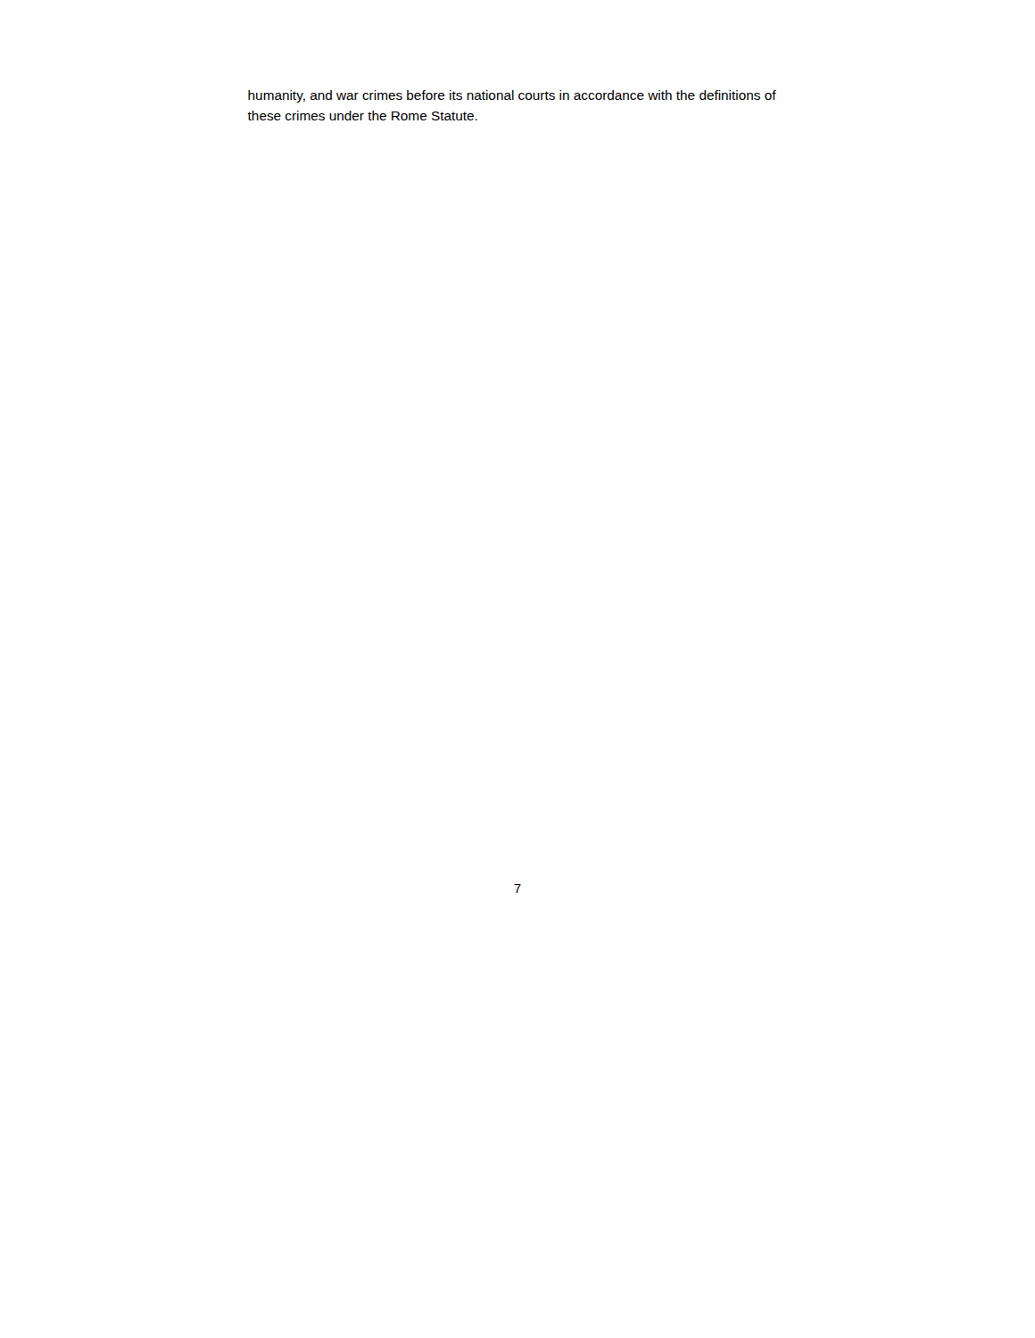humanity, and war crimes before its national courts in accordance with the definitions of these crimes under the Rome Statute.
7